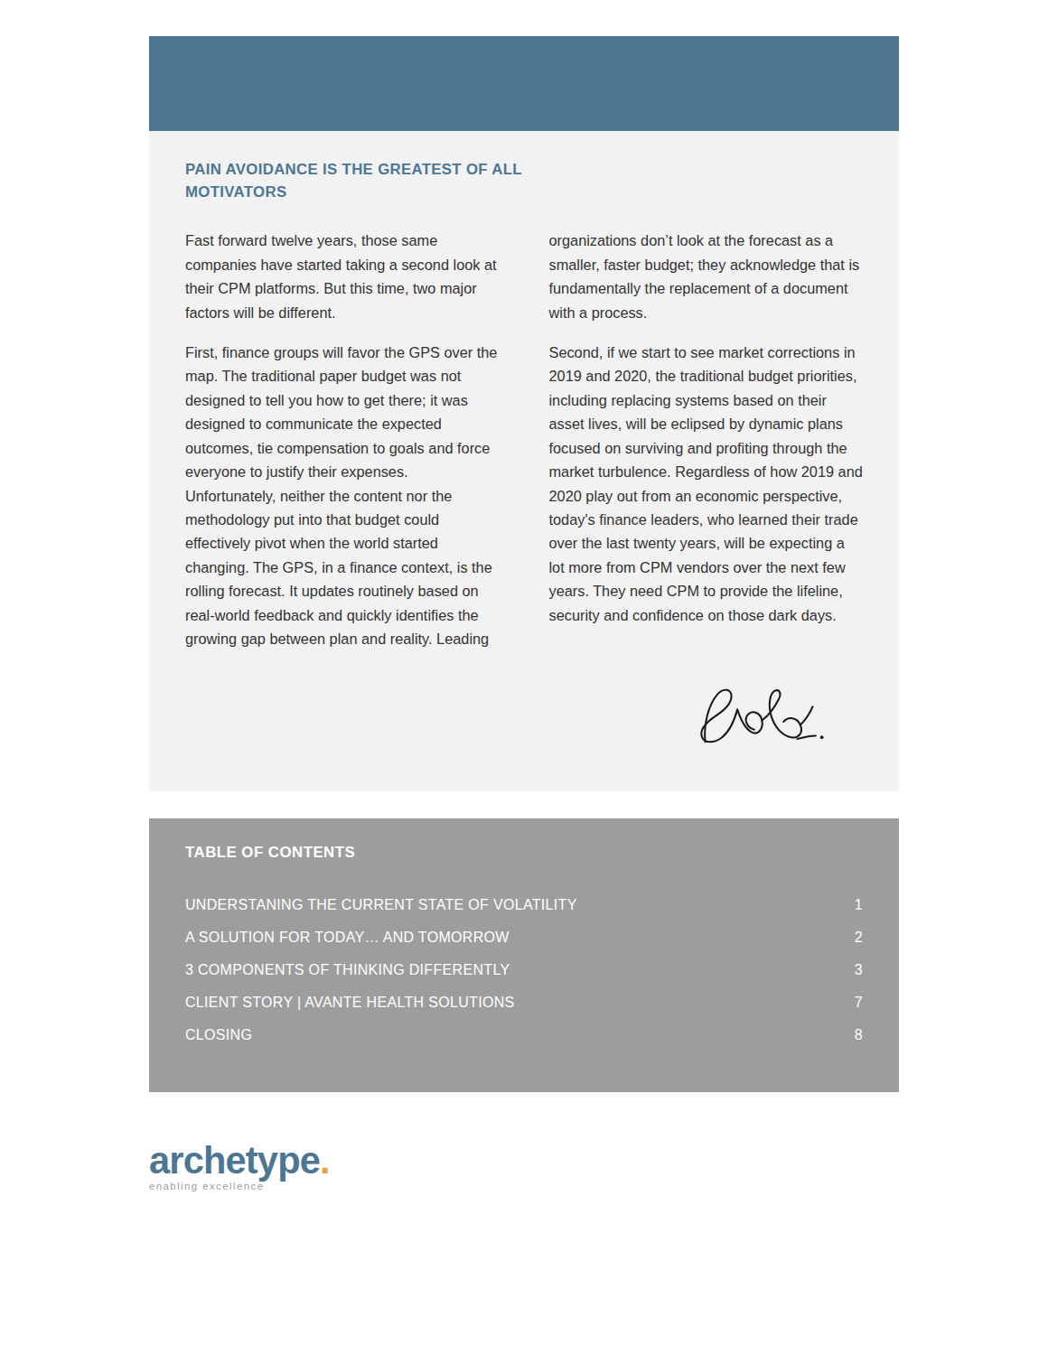Pain avoidance is the greatest of all motivators
Fast forward twelve years, those same companies have started taking a second look at their CPM platforms. But this time, two major factors will be different.
First, finance groups will favor the GPS over the map. The traditional paper budget was not designed to tell you how to get there; it was designed to communicate the expected outcomes, tie compensation to goals and force everyone to justify their expenses. Unfortunately, neither the content nor the methodology put into that budget could effectively pivot when the world started changing. The GPS, in a finance context, is the rolling forecast. It updates routinely based on real-world feedback and quickly identifies the growing gap between plan and reality. Leading
organizations don’t look at the forecast as a smaller, faster budget; they acknowledge that is fundamentally the replacement of a document with a process.
Second, if we start to see market corrections in 2019 and 2020, the traditional budget priorities, including replacing systems based on their asset lives, will be eclipsed by dynamic plans focused on surviving and profiting through the market turbulence. Regardless of how 2019 and 2020 play out from an economic perspective, today's finance leaders, who learned their trade over the last twenty years, will be expecting a lot more from CPM vendors over the next few years. They need CPM to provide the lifeline, security and confidence on those dark days.
Table of Contents
Understaning the Current State of Volatility 1
A Solution for Today… and Tomorrow 2
3 Components of Thinking Differently 3
Client Story | Avante Health Solutions 7
Closing 8
archetype. enabling excellence